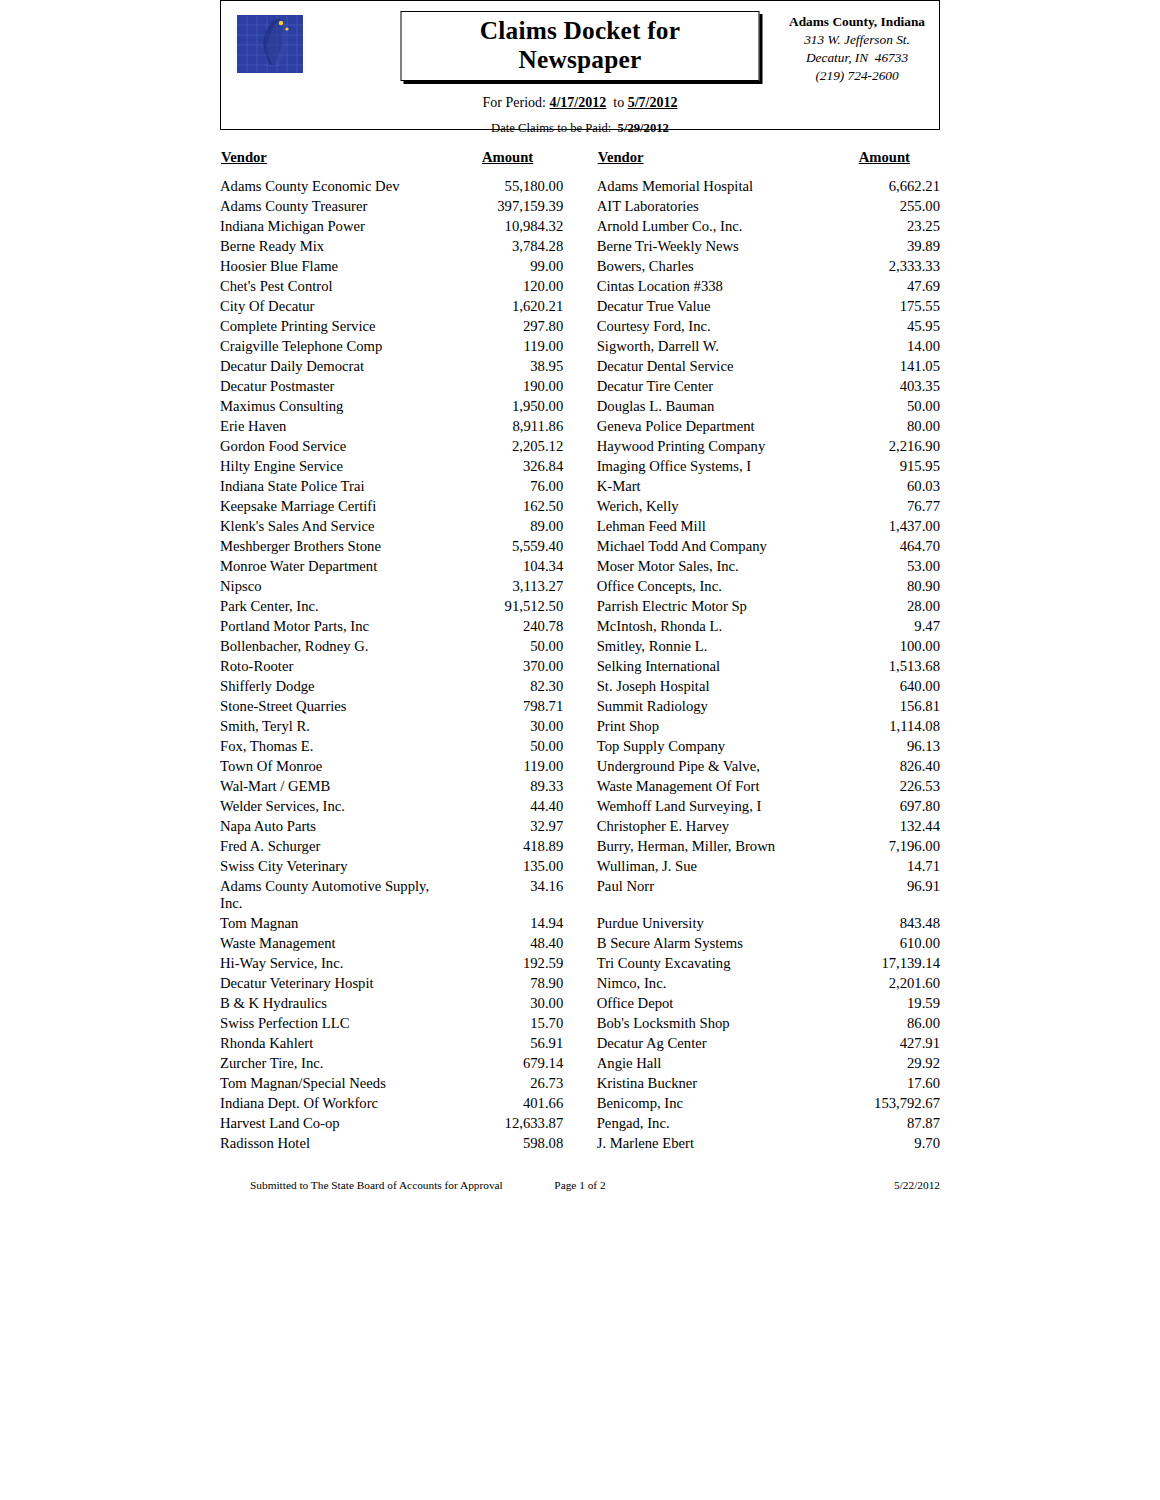Claims Docket for Newspaper
For Period: 4/17/2012 to 5/7/2012
Date Claims to be Paid: 5/29/2012
Adams County, Indiana
313 W. Jefferson St.
Decatur, IN 46733
(219) 724-2600
| Vendor | Amount | | Vendor | Amount |
| --- | --- | --- | --- | --- |
| Adams County Economic Dev | 55,180.00 | | Adams Memorial Hospital | 6,662.21 |
| Adams County Treasurer | 397,159.39 | | AIT Laboratories | 255.00 |
| Indiana Michigan Power | 10,984.32 | | Arnold Lumber Co., Inc. | 23.25 |
| Berne Ready Mix | 3,784.28 | | Berne Tri-Weekly News | 39.89 |
| Hoosier Blue Flame | 99.00 | | Bowers, Charles | 2,333.33 |
| Chet's Pest Control | 120.00 | | Cintas Location #338 | 47.69 |
| City Of Decatur | 1,620.21 | | Decatur True Value | 175.55 |
| Complete Printing Service | 297.80 | | Courtesy Ford, Inc. | 45.95 |
| Craigville Telephone Comp | 119.00 | | Sigworth, Darrell W. | 14.00 |
| Decatur Daily Democrat | 38.95 | | Decatur Dental Service | 141.05 |
| Decatur Postmaster | 190.00 | | Decatur Tire Center | 403.35 |
| Maximus Consulting | 1,950.00 | | Douglas L. Bauman | 50.00 |
| Erie Haven | 8,911.86 | | Geneva Police Department | 80.00 |
| Gordon Food Service | 2,205.12 | | Haywood Printing Company | 2,216.90 |
| Hilty Engine Service | 326.84 | | Imaging Office Systems, I | 915.95 |
| Indiana State Police Trai | 76.00 | | K-Mart | 60.03 |
| Keepsake Marriage Certifi | 162.50 | | Werich, Kelly | 76.77 |
| Klenk's Sales And Service | 89.00 | | Lehman Feed Mill | 1,437.00 |
| Meshberger Brothers Stone | 5,559.40 | | Michael Todd And Company | 464.70 |
| Monroe Water Department | 104.34 | | Moser Motor Sales, Inc. | 53.00 |
| Nipsco | 3,113.27 | | Office Concepts, Inc. | 80.90 |
| Park Center, Inc. | 91,512.50 | | Parrish Electric Motor Sp | 28.00 |
| Portland Motor Parts, Inc | 240.78 | | McIntosh, Rhonda L. | 9.47 |
| Bollenbacher, Rodney G. | 50.00 | | Smitley, Ronnie L. | 100.00 |
| Roto-Rooter | 370.00 | | Selking International | 1,513.68 |
| Shifferly Dodge | 82.30 | | St. Joseph Hospital | 640.00 |
| Stone-Street Quarries | 798.71 | | Summit Radiology | 156.81 |
| Smith, Teryl R. | 30.00 | | Print Shop | 1,114.08 |
| Fox, Thomas E. | 50.00 | | Top Supply Company | 96.13 |
| Town Of Monroe | 119.00 | | Underground Pipe & Valve, | 826.40 |
| Wal-Mart / GEMB | 89.33 | | Waste Management Of Fort | 226.53 |
| Welder Services, Inc. | 44.40 | | Wemhoff Land Surveying, I | 697.80 |
| Napa Auto Parts | 32.97 | | Christopher E. Harvey | 132.44 |
| Fred A. Schurger | 418.89 | | Burry, Herman, Miller, Brown | 7,196.00 |
| Swiss City Veterinary | 135.00 | | Wulliman, J. Sue | 14.71 |
| Adams County Automotive Supply, Inc. | 34.16 | | Paul Norr | 96.91 |
| Tom Magnan | 14.94 | | Purdue University | 843.48 |
| Waste Management | 48.40 | | B Secure Alarm Systems | 610.00 |
| Hi-Way Service, Inc. | 192.59 | | Tri County Excavating | 17,139.14 |
| Decatur Veterinary Hospit | 78.90 | | Nimco, Inc. | 2,201.60 |
| B & K Hydraulics | 30.00 | | Office Depot | 19.59 |
| Swiss Perfection LLC | 15.70 | | Bob's Locksmith Shop | 86.00 |
| Rhonda Kahlert | 56.91 | | Decatur Ag Center | 427.91 |
| Zurcher Tire, Inc. | 679.14 | | Angie Hall | 29.92 |
| Tom Magnan/Special Needs | 26.73 | | Kristina Buckner | 17.60 |
| Indiana Dept. Of Workforc | 401.66 | | Benicomp, Inc | 153,792.67 |
| Harvest Land Co-op | 12,633.87 | | Pengad, Inc. | 87.87 |
| Radisson Hotel | 598.08 | | J. Marlene Ebert | 9.70 |
Submitted to The State Board of Accounts for Approval Page 1 of 2 5/22/2012